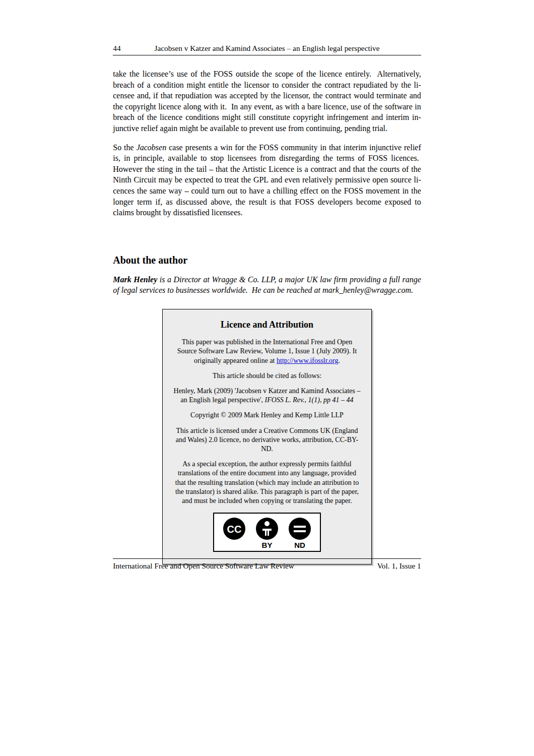44 Jacobsen v Katzer and Kamind Associates – an English legal perspective
take the licensee’s use of the FOSS outside the scope of the licence entirely. Alternatively, breach of a condition might entitle the licensor to consider the contract repudiated by the licensee and, if that repudiation was accepted by the licensor, the contract would terminate and the copyright licence along with it. In any event, as with a bare licence, use of the software in breach of the licence conditions might still constitute copyright infringement and interim injunctive relief again might be available to prevent use from continuing, pending trial.
So the Jacobsen case presents a win for the FOSS community in that interim injunctive relief is, in principle, available to stop licensees from disregarding the terms of FOSS licences. However the sting in the tail – that the Artistic Licence is a contract and that the courts of the Ninth Circuit may be expected to treat the GPL and even relatively permissive open source licences the same way – could turn out to have a chilling effect on the FOSS movement in the longer term if, as discussed above, the result is that FOSS developers become exposed to claims brought by dissatisfied licensees.
About the author
Mark Henley is a Director at Wragge & Co. LLP, a major UK law firm providing a full range of legal services to businesses worldwide. He can be reached at mark_henley@wragge.com.
Licence and Attribution
This paper was published in the International Free and Open Source Software Law Review, Volume 1, Issue 1 (July 2009). It originally appeared online at http://www.ifosslr.org.
This article should be cited as follows:
Henley, Mark (2009) 'Jacobsen v Katzer and Kamind Associates – an English legal perspective', IFOSS L. Rev., 1(1), pp 41 – 44
Copyright © 2009 Mark Henley and Kemp Little LLP
This article is licensed under a Creative Commons UK (England and Wales) 2.0 licence, no derivative works, attribution, CC-BY-ND.
As a special exception, the author expressly permits faithful translations of the entire document into any language, provided that the resulting translation (which may include an attribution to the translator) is shared alike. This paragraph is part of the paper, and must be included when copying or translating the paper.
CC BY ND
International Free and Open Source Software Law Review Vol. 1, Issue 1